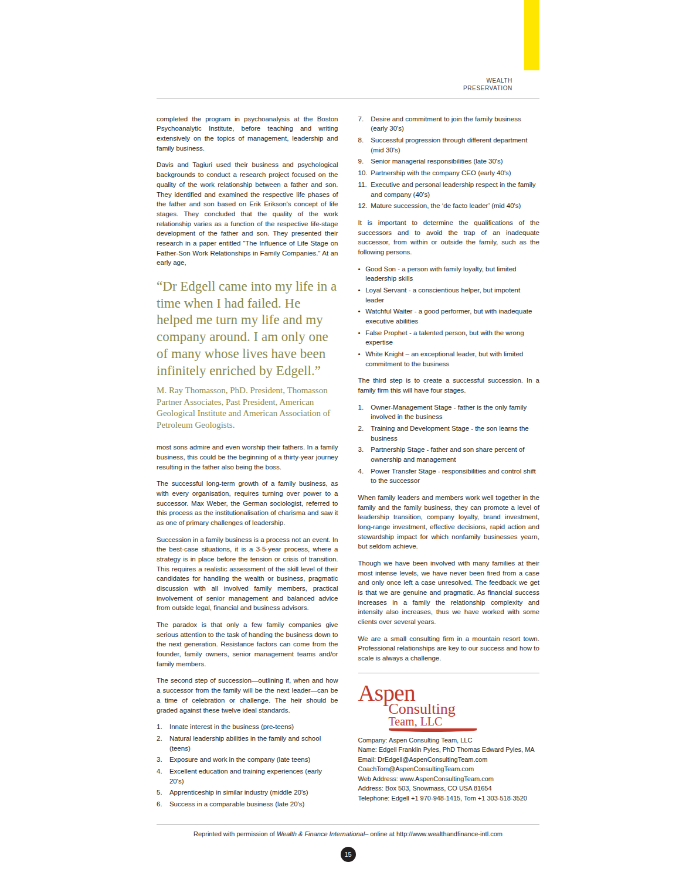WEALTH
PRESERVATION
completed the program in psychoanalysis at the Boston Psychoanalytic Institute, before teaching and writing extensively on the topics of management, leadership and family business.
Davis and Tagiuri used their business and psychological backgrounds to conduct a research project focused on the quality of the work relationship between a father and son. They identified and examined the respective life phases of the father and son based on Erik Erikson's concept of life stages. They concluded that the quality of the work relationship varies as a function of the respective life-stage development of the father and son. They presented their research in a paper entitled “The Influence of Life Stage on Father-Son Work Relationships in Family Companies.” At an early age,
“Dr Edgell came into my life in a time when I had failed. He helped me turn my life and my company around. I am only one of many whose lives have been infinitely enriched by Edgell.”
M. Ray Thomasson, PhD. President, Thomasson Partner Associates, Past President, American Geological Institute and American Association of Petroleum Geologists.
most sons admire and even worship their fathers. In a family business, this could be the beginning of a thirty-year journey resulting in the father also being the boss.
The successful long-term growth of a family business, as with every organisation, requires turning over power to a successor. Max Weber, the German sociologist, referred to this process as the institutionalisation of charisma and saw it as one of primary challenges of leadership.
Succession in a family business is a process not an event. In the best-case situations, it is a 3-5-year process, where a strategy is in place before the tension or crisis of transition. This requires a realistic assessment of the skill level of their candidates for handling the wealth or business, pragmatic discussion with all involved family members, practical involvement of senior management and balanced advice from outside legal, financial and business advisors.
The paradox is that only a few family companies give serious attention to the task of handing the business down to the next generation. Resistance factors can come from the founder, family owners, senior management teams and/or family members.
The second step of succession—outlining if, when and how a successor from the family will be the next leader—can be a time of celebration or challenge. The heir should be graded against these twelve ideal standards.
Innate interest in the business (pre-teens)
Natural leadership abilities in the family and school (teens)
Exposure and work in the company (late teens)
Excellent education and training experiences (early 20's)
Apprenticeship in similar industry (middle 20's)
Success in a comparable business (late 20's)
Desire and commitment to join the family business (early 30's)
Successful progression through different department (mid 30's)
Senior managerial responsibilities (late 30's)
Partnership with the company CEO (early 40's)
Executive and personal leadership respect in the family and company (40's)
Mature succession, the ‘de facto leader’ (mid 40's)
It is important to determine the qualifications of the successors and to avoid the trap of an inadequate successor, from within or outside the family, such as the following persons.
Good Son - a person with family loyalty, but limited leadership skills
Loyal Servant - a conscientious helper, but impotent leader
Watchful Waiter - a good performer, but with inadequate executive abilities
False Prophet - a talented person, but with the wrong expertise
White Knight – an exceptional leader, but with limited commitment to the business
The third step is to create a successful succession. In a family firm this will have four stages.
Owner-Management Stage - father is the only family involved in the business
Training and Development Stage - the son learns the business
Partnership Stage - father and son share percent of ownership and management
Power Transfer Stage - responsibilities and control shift to the successor
When family leaders and members work well together in the family and the family business, they can promote a level of leadership transition, company loyalty, brand investment, long-range investment, effective decisions, rapid action and stewardship impact for which nonfamily businesses yearn, but seldom achieve.
Though we have been involved with many families at their most intense levels, we have never been fired from a case and only once left a case unresolved. The feedback we get is that we are genuine and pragmatic. As financial success increases in a family the relationship complexity and intensity also increases, thus we have worked with some clients over several years.
We are a small consulting firm in a mountain resort town. Professional relationships are key to our success and how to scale is always a challenge.
Aspen Consulting Team, LLC
Company: Aspen Consulting Team, LLC
Name: Edgell Franklin Pyles, PhD Thomas Edward Pyles, MA
Email: DrEdgell@AspenConsultingTeam.com
CoachTom@AspenConsultingTeam.com
Web Address: www.AspenConsultingTeam.com
Address: Box 503, Snowmass, CO USA 81654
Telephone: Edgell +1 970-948-1415, Tom +1 303-518-3520
Reprinted with permission of Wealth & Finance International– online at http://www.wealthandfinance-intl.com
15